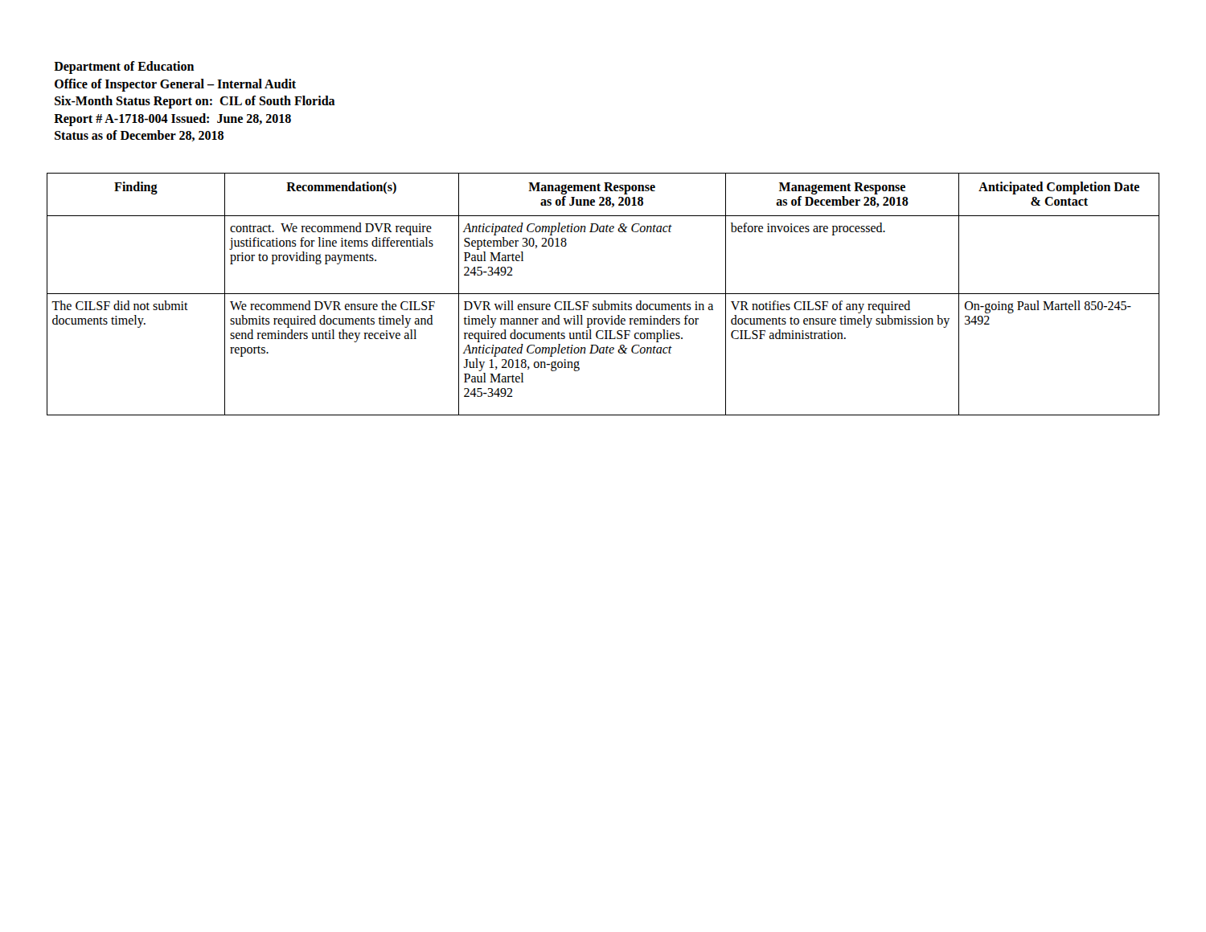Department of Education
Office of Inspector General – Internal Audit
Six-Month Status Report on: CIL of South Florida
Report # A-1718-004 Issued: June 28, 2018
Status as of December 28, 2018
| Finding | Recommendation(s) | Management Response as of June 28, 2018 | Management Response as of December 28, 2018 | Anticipated Completion Date & Contact |
| --- | --- | --- | --- | --- |
| | contract. We recommend DVR require justifications for line items differentials prior to providing payments. | Anticipated Completion Date & Contact September 30, 2018 Paul Martel 245-3492 | before invoices are processed. | |
| The CILSF did not submit documents timely. | We recommend DVR ensure the CILSF submits required documents timely and send reminders until they receive all reports. | DVR will ensure CILSF submits documents in a timely manner and will provide reminders for required documents until CILSF complies. Anticipated Completion Date & Contact July 1, 2018, on-going Paul Martel 245-3492 | VR notifies CILSF of any required documents to ensure timely submission by CILSF administration. | On-going Paul Martell 850-245-3492 |